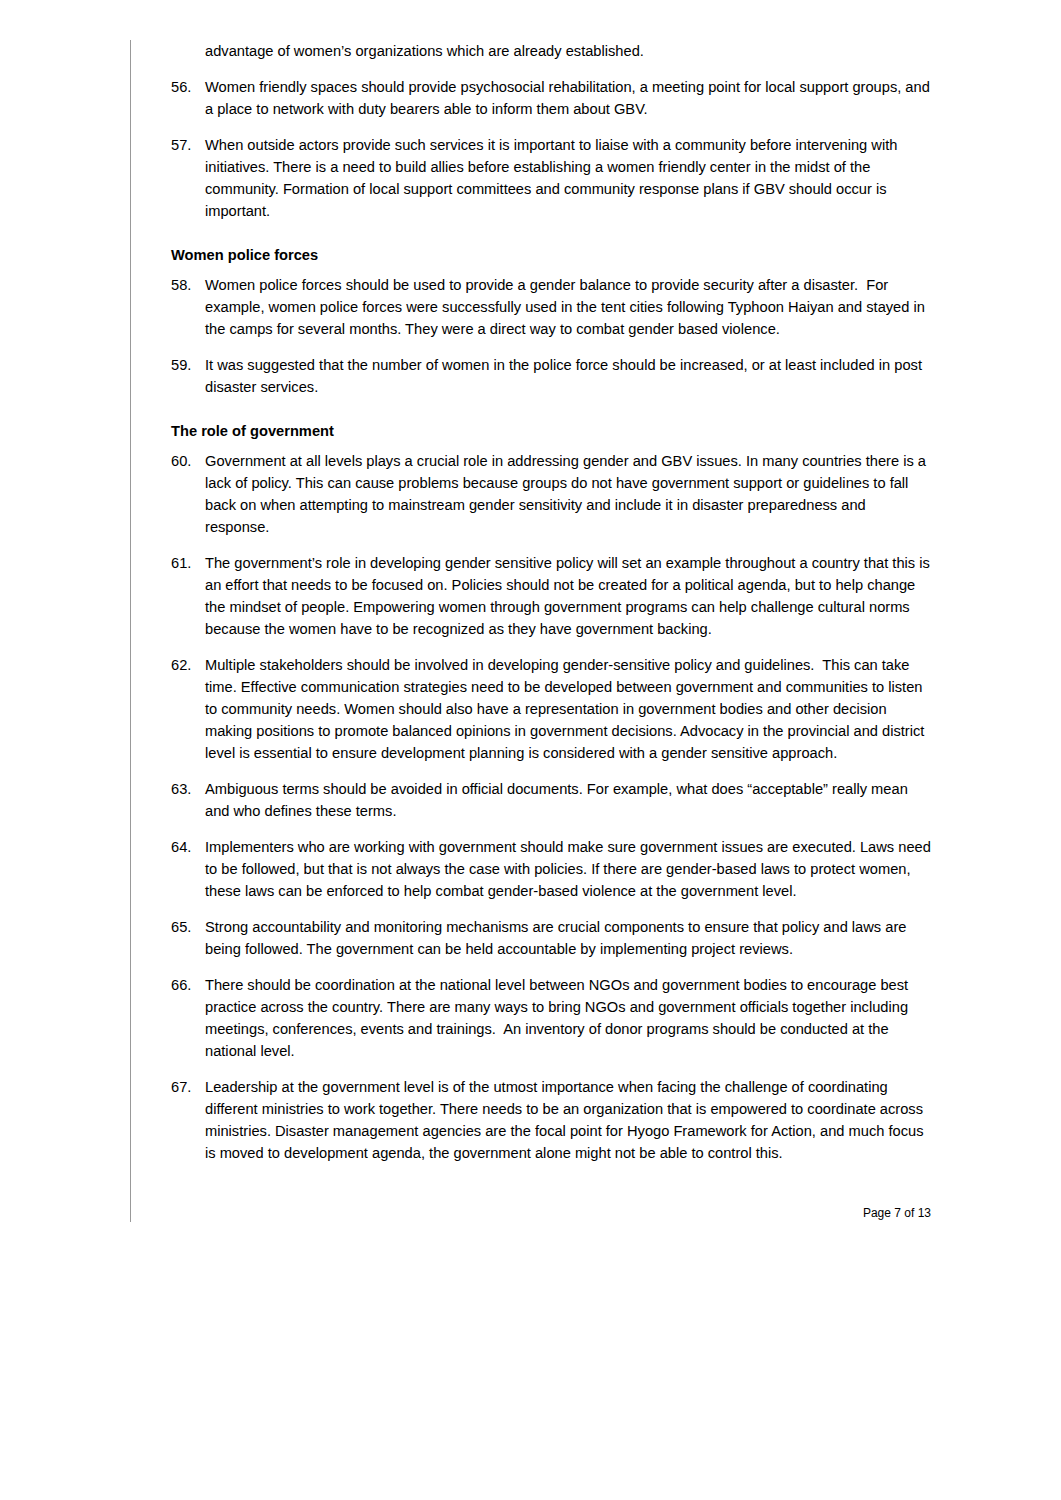advantage of women’s organizations which are already established.
56. Women friendly spaces should provide psychosocial rehabilitation, a meeting point for local support groups, and a place to network with duty bearers able to inform them about GBV.
57. When outside actors provide such services it is important to liaise with a community before intervening with initiatives. There is a need to build allies before establishing a women friendly center in the midst of the community. Formation of local support committees and community response plans if GBV should occur is important.
Women police forces
58. Women police forces should be used to provide a gender balance to provide security after a disaster. For example, women police forces were successfully used in the tent cities following Typhoon Haiyan and stayed in the camps for several months. They were a direct way to combat gender based violence.
59. It was suggested that the number of women in the police force should be increased, or at least included in post disaster services.
The role of government
60. Government at all levels plays a crucial role in addressing gender and GBV issues. In many countries there is a lack of policy. This can cause problems because groups do not have government support or guidelines to fall back on when attempting to mainstream gender sensitivity and include it in disaster preparedness and response.
61. The government’s role in developing gender sensitive policy will set an example throughout a country that this is an effort that needs to be focused on. Policies should not be created for a political agenda, but to help change the mindset of people. Empowering women through government programs can help challenge cultural norms because the women have to be recognized as they have government backing.
62. Multiple stakeholders should be involved in developing gender-sensitive policy and guidelines. This can take time. Effective communication strategies need to be developed between government and communities to listen to community needs. Women should also have a representation in government bodies and other decision making positions to promote balanced opinions in government decisions. Advocacy in the provincial and district level is essential to ensure development planning is considered with a gender sensitive approach.
63. Ambiguous terms should be avoided in official documents. For example, what does “acceptable” really mean and who defines these terms.
64. Implementers who are working with government should make sure government issues are executed. Laws need to be followed, but that is not always the case with policies. If there are gender-based laws to protect women, these laws can be enforced to help combat gender-based violence at the government level.
65. Strong accountability and monitoring mechanisms are crucial components to ensure that policy and laws are being followed. The government can be held accountable by implementing project reviews.
66. There should be coordination at the national level between NGOs and government bodies to encourage best practice across the country. There are many ways to bring NGOs and government officials together including meetings, conferences, events and trainings. An inventory of donor programs should be conducted at the national level.
67. Leadership at the government level is of the utmost importance when facing the challenge of coordinating different ministries to work together. There needs to be an organization that is empowered to coordinate across ministries. Disaster management agencies are the focal point for Hyogo Framework for Action, and much focus is moved to development agenda, the government alone might not be able to control this.
Page 7 of 13